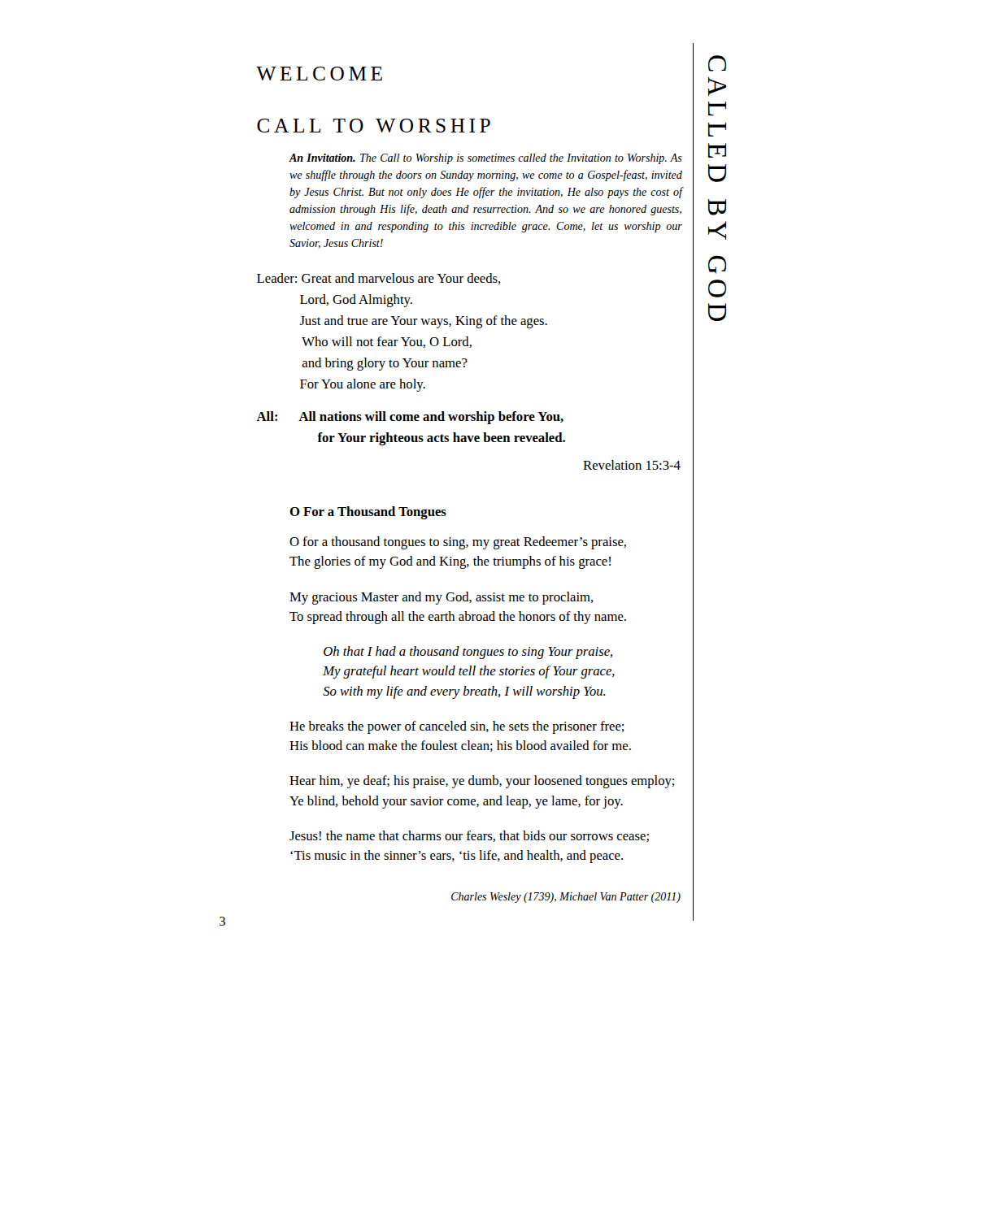Called by God
Welcome
Call to Worship
An Invitation. The Call to Worship is sometimes called the Invitation to Worship. As we shuffle through the doors on Sunday morning, we come to a Gospel-feast, invited by Jesus Christ. But not only does He offer the invitation, He also pays the cost of admission through His life, death and resurrection. And so we are honored guests, welcomed in and responding to this incredible grace. Come, let us worship our Savior, Jesus Christ!
Leader: Great and marvelous are Your deeds,
Lord, God Almighty.
Just and true are Your ways, King of the ages.
Who will not fear You, O Lord,
and bring glory to Your name?
For You alone are holy.
All: All nations will come and worship before You,
for Your righteous acts have been revealed.
Revelation 15:3-4
O For a Thousand Tongues
O for a thousand tongues to sing, my great Redeemer’s praise,
The glories of my God and King, the triumphs of his grace!
My gracious Master and my God, assist me to proclaim,
To spread through all the earth abroad the honors of thy name.
Oh that I had a thousand tongues to sing Your praise,
My grateful heart would tell the stories of Your grace,
So with my life and every breath, I will worship You.
He breaks the power of canceled sin, he sets the prisoner free;
His blood can make the foulest clean; his blood availed for me.
Hear him, ye deaf; his praise, ye dumb, your loosened tongues employ;
Ye blind, behold your savior come, and leap, ye lame, for joy.
Jesus! the name that charms our fears, that bids our sorrows cease;
‘Tis music in the sinner’s ears, ‘tis life, and health, and peace.
Charles Wesley (1739), Michael Van Patter (2011)
3